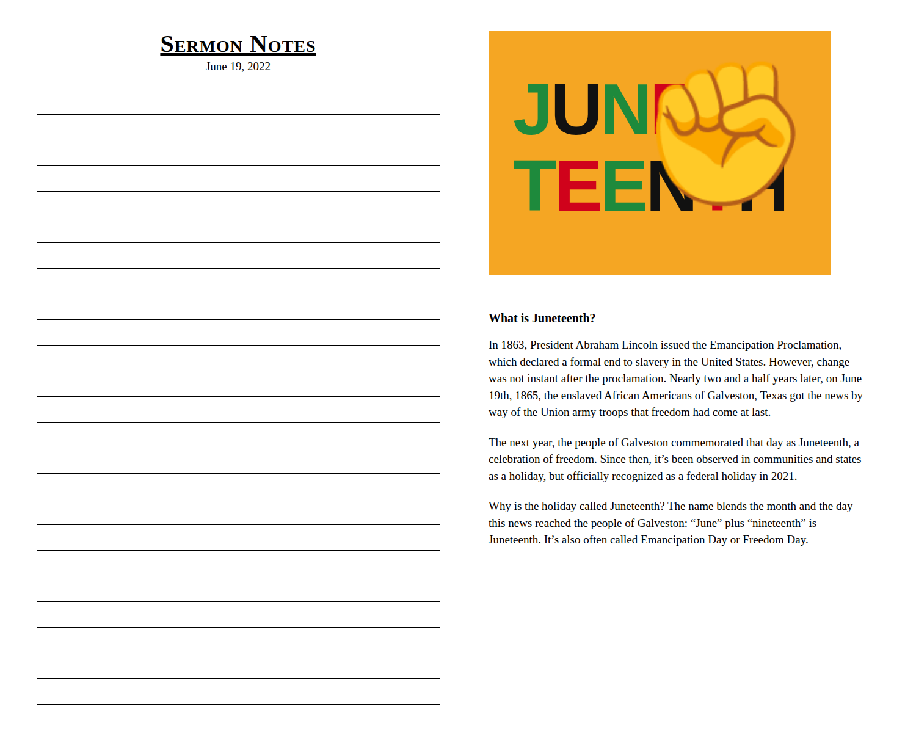Sermon Notes
June 19, 2022
JUNE
TEENTH
✊
What is Juneteenth?
In 1863, President Abraham Lincoln issued the Emancipation Proclamation, which declared a formal end to slavery in the United States. However, change was not instant after the proclamation. Nearly two and a half years later, on June 19th, 1865, the enslaved African Americans of Galveston, Texas got the news by way of the Union army troops that freedom had come at last.
The next year, the people of Galveston commemorated that day as Juneteenth, a celebration of freedom. Since then, it’s been observed in communities and states as a holiday, but officially recognized as a federal holiday in 2021.
Why is the holiday called Juneteenth? The name blends the month and the day this news reached the people of Galveston: “June” plus “nineteenth” is Juneteenth. It’s also often called Emancipation Day or Freedom Day.